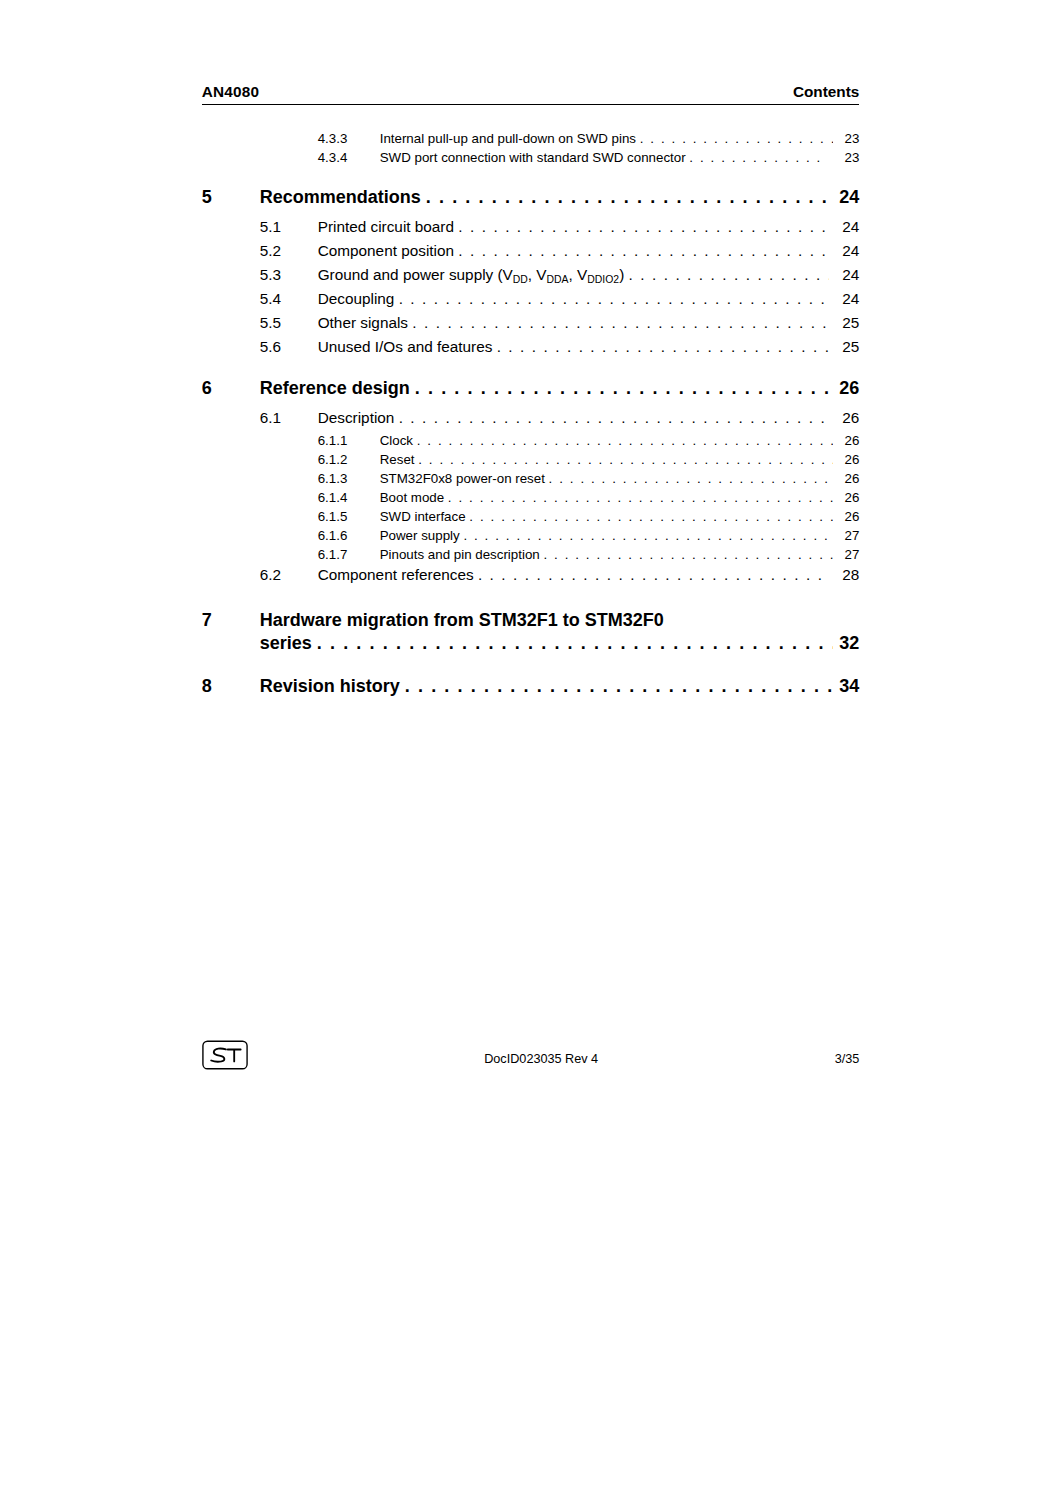AN4080
Contents
4.3.3
Internal pull-up and pull-down on SWD pins . . . . . . . . . . . . . . . . . . . . .
23
4.3.4
SWD port connection with standard SWD connector . . . . . . . . . . . . .
23
5
Recommendations . . . . . . . . . . . . . . . . . . . . . . . . . . . . . . . . . . . . . . . .
24
5.1
Printed circuit board . . . . . . . . . . . . . . . . . . . . . . . . . . . . . . . . . . . . . . . . . .
24
5.2
Component position . . . . . . . . . . . . . . . . . . . . . . . . . . . . . . . . . . . . . . . . . .
24
5.3
Ground and power supply (VDD, VDDA, VDDIO2) . . . . . . . . . . . . . . . . . . .
24
5.4
Decoupling . . . . . . . . . . . . . . . . . . . . . . . . . . . . . . . . . . . . . . . . . . . . . . . . . .
24
5.5
Other signals . . . . . . . . . . . . . . . . . . . . . . . . . . . . . . . . . . . . . . . . . . . . . . .
25
5.6
Unused I/Os and features . . . . . . . . . . . . . . . . . . . . . . . . . . . . . . . . . . . . .
25
6
Reference design . . . . . . . . . . . . . . . . . . . . . . . . . . . . . . . . . . . . . . . . .
26
6.1
Description . . . . . . . . . . . . . . . . . . . . . . . . . . . . . . . . . . . . . . . . . . . . . . . . . .
26
6.1.1
Clock . . . . . . . . . . . . . . . . . . . . . . . . . . . . . . . . . . . . . . . . . . . . . . . . . . . . .
26
6.1.2
Reset . . . . . . . . . . . . . . . . . . . . . . . . . . . . . . . . . . . . . . . . . . . . . . . . . . . . .
26
6.1.3
STM32F0x8 power-on reset . . . . . . . . . . . . . . . . . . . . . . . . . . . . . . . . . .
26
6.1.4
Boot mode . . . . . . . . . . . . . . . . . . . . . . . . . . . . . . . . . . . . . . . . . . . . . . . .
26
6.1.5
SWD interface . . . . . . . . . . . . . . . . . . . . . . . . . . . . . . . . . . . . . . . . . . . . .
26
6.1.6
Power supply . . . . . . . . . . . . . . . . . . . . . . . . . . . . . . . . . . . . . . . . . . . . . .
27
6.1.7
Pinouts and pin description . . . . . . . . . . . . . . . . . . . . . . . . . . . . . . . . . . .
27
6.2
Component references . . . . . . . . . . . . . . . . . . . . . . . . . . . . . . . . . . . . . . .
28
7
Hardware migration from STM32F1 to STM32F0
series . . . . . . . . . . . . . . . . . . . . . . . . . . . . . . . . . . . . . . . . . . . . . . . . . . . .
32
8
Revision history . . . . . . . . . . . . . . . . . . . . . . . . . . . . . . . . . . . . . . . . . .
34
DocID023035 Rev 4
3/35